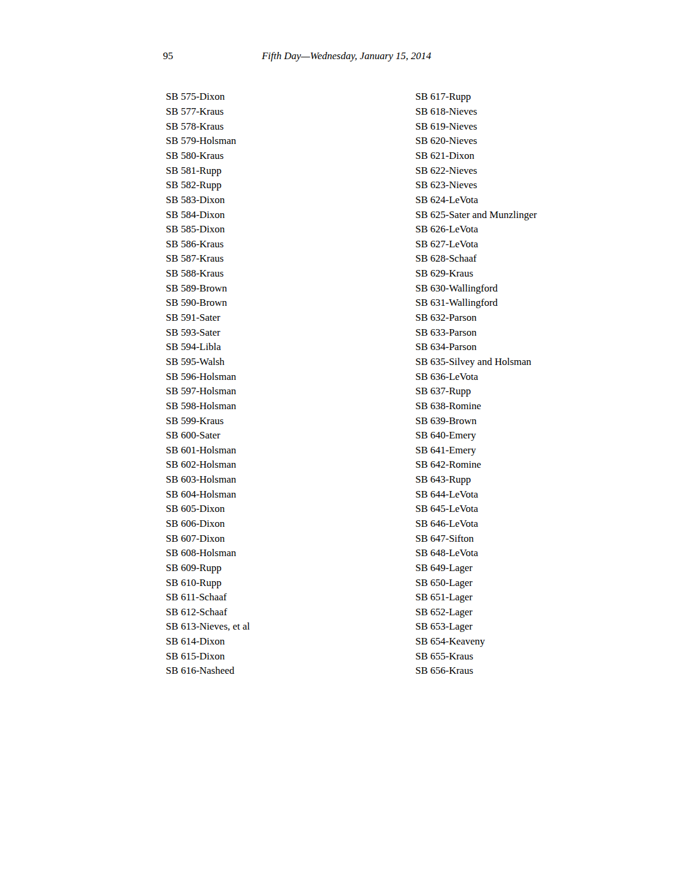95
Fifth Day—Wednesday, January 15, 2014
SB 575-Dixon
SB 577-Kraus
SB 578-Kraus
SB 579-Holsman
SB 580-Kraus
SB 581-Rupp
SB 582-Rupp
SB 583-Dixon
SB 584-Dixon
SB 585-Dixon
SB 586-Kraus
SB 587-Kraus
SB 588-Kraus
SB 589-Brown
SB 590-Brown
SB 591-Sater
SB 593-Sater
SB 594-Libla
SB 595-Walsh
SB 596-Holsman
SB 597-Holsman
SB 598-Holsman
SB 599-Kraus
SB 600-Sater
SB 601-Holsman
SB 602-Holsman
SB 603-Holsman
SB 604-Holsman
SB 605-Dixon
SB 606-Dixon
SB 607-Dixon
SB 608-Holsman
SB 609-Rupp
SB 610-Rupp
SB 611-Schaaf
SB 612-Schaaf
SB 613-Nieves, et al
SB 614-Dixon
SB 615-Dixon
SB 616-Nasheed
SB 617-Rupp
SB 618-Nieves
SB 619-Nieves
SB 620-Nieves
SB 621-Dixon
SB 622-Nieves
SB 623-Nieves
SB 624-LeVota
SB 625-Sater and Munzlinger
SB 626-LeVota
SB 627-LeVota
SB 628-Schaaf
SB 629-Kraus
SB 630-Wallingford
SB 631-Wallingford
SB 632-Parson
SB 633-Parson
SB 634-Parson
SB 635-Silvey and Holsman
SB 636-LeVota
SB 637-Rupp
SB 638-Romine
SB 639-Brown
SB 640-Emery
SB 641-Emery
SB 642-Romine
SB 643-Rupp
SB 644-LeVota
SB 645-LeVota
SB 646-LeVota
SB 647-Sifton
SB 648-LeVota
SB 649-Lager
SB 650-Lager
SB 651-Lager
SB 652-Lager
SB 653-Lager
SB 654-Keaveny
SB 655-Kraus
SB 656-Kraus